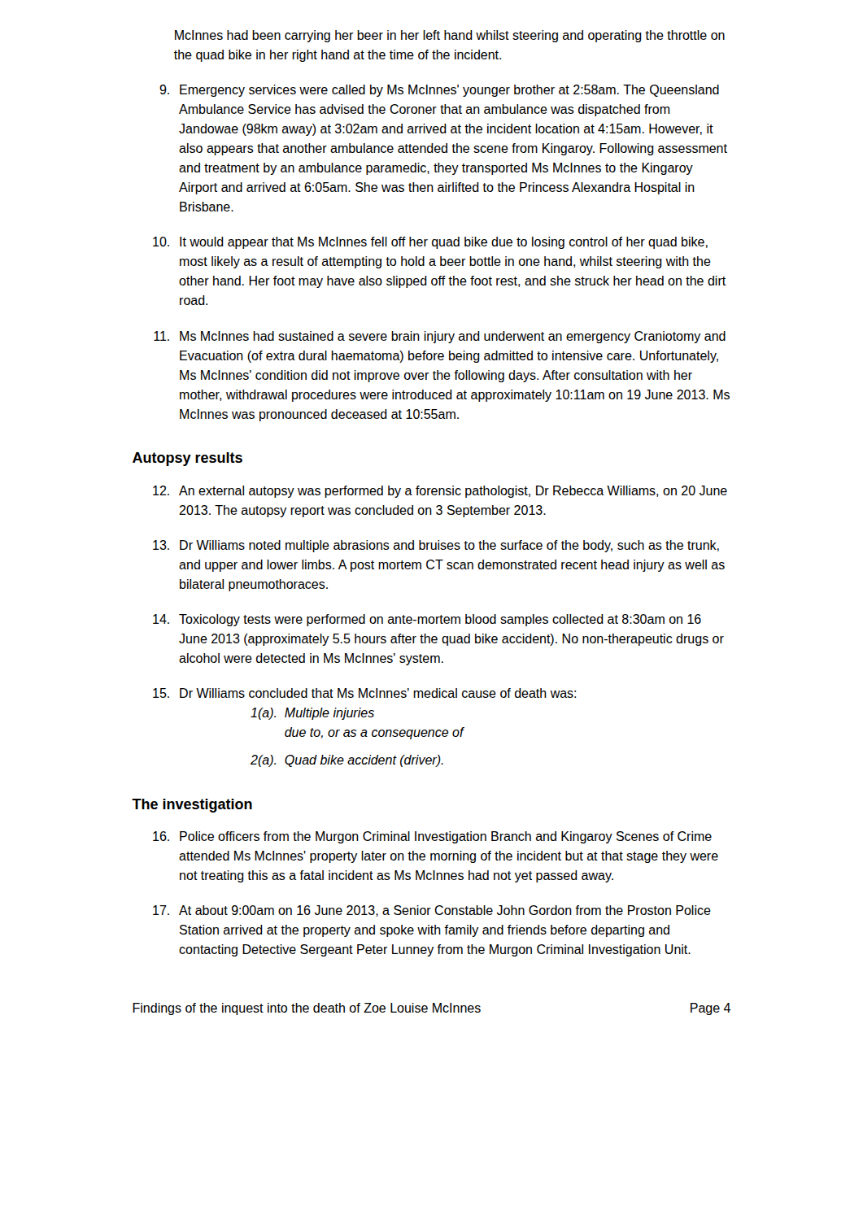McInnes had been carrying her beer in her left hand whilst steering and operating the throttle on the quad bike in her right hand at the time of the incident.
Emergency services were called by Ms McInnes' younger brother at 2:58am. The Queensland Ambulance Service has advised the Coroner that an ambulance was dispatched from Jandowae (98km away) at 3:02am and arrived at the incident location at 4:15am. However, it also appears that another ambulance attended the scene from Kingaroy. Following assessment and treatment by an ambulance paramedic, they transported Ms McInnes to the Kingaroy Airport and arrived at 6:05am. She was then airlifted to the Princess Alexandra Hospital in Brisbane.
It would appear that Ms McInnes fell off her quad bike due to losing control of her quad bike, most likely as a result of attempting to hold a beer bottle in one hand, whilst steering with the other hand. Her foot may have also slipped off the foot rest, and she struck her head on the dirt road.
Ms McInnes had sustained a severe brain injury and underwent an emergency Craniotomy and Evacuation (of extra dural haematoma) before being admitted to intensive care. Unfortunately, Ms McInnes' condition did not improve over the following days. After consultation with her mother, withdrawal procedures were introduced at approximately 10:11am on 19 June 2013. Ms McInnes was pronounced deceased at 10:55am.
Autopsy results
An external autopsy was performed by a forensic pathologist, Dr Rebecca Williams, on 20 June 2013. The autopsy report was concluded on 3 September 2013.
Dr Williams noted multiple abrasions and bruises to the surface of the body, such as the trunk, and upper and lower limbs. A post mortem CT scan demonstrated recent head injury as well as bilateral pneumothoraces.
Toxicology tests were performed on ante-mortem blood samples collected at 8:30am on 16 June 2013 (approximately 5.5 hours after the quad bike accident). No non-therapeutic drugs or alcohol were detected in Ms McInnes' system.
Dr Williams concluded that Ms McInnes' medical cause of death was:
1(a). Multiple injuries
due to, or as a consequence of
2(a). Quad bike accident (driver).
The investigation
Police officers from the Murgon Criminal Investigation Branch and Kingaroy Scenes of Crime attended Ms McInnes' property later on the morning of the incident but at that stage they were not treating this as a fatal incident as Ms McInnes had not yet passed away.
At about 9:00am on 16 June 2013, a Senior Constable John Gordon from the Proston Police Station arrived at the property and spoke with family and friends before departing and contacting Detective Sergeant Peter Lunney from the Murgon Criminal Investigation Unit.
Findings of the inquest into the death of Zoe Louise McInnes Page 4